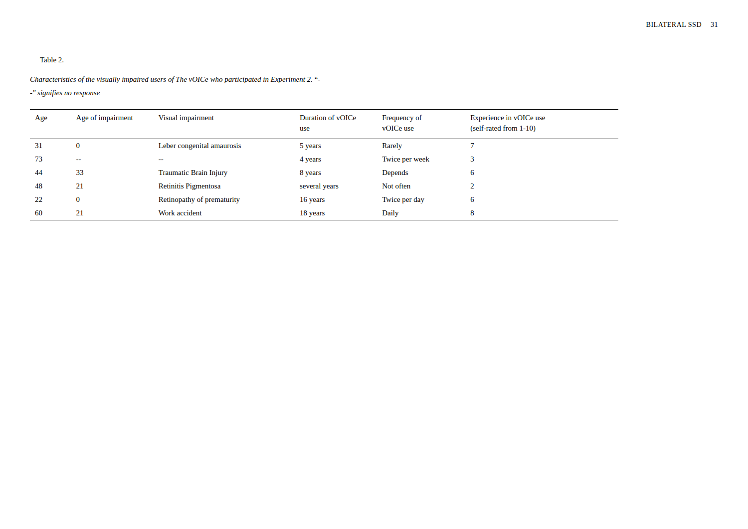BILATERAL SSD31
Table 2.
Characteristics of the visually impaired users of The vOICe who participated in Experiment 2. “-
-" signifies no response
| Age | Age of impairment | Visual impairment | Duration of vOICe use | Frequency of vOICe use | Experience in vOICe use (self-rated from 1-10) |
| --- | --- | --- | --- | --- | --- |
| 31 | 0 | Leber congenital amaurosis | 5 years | Rarely | 7 |
| 73 | -- | -- | 4 years | Twice per week | 3 |
| 44 | 33 | Traumatic Brain Injury | 8 years | Depends | 6 |
| 48 | 21 | Retinitis Pigmentosa | several years | Not often | 2 |
| 22 | 0 | Retinopathy of prematurity | 16 years | Twice per day | 6 |
| 60 | 21 | Work accident | 18 years | Daily | 8 |